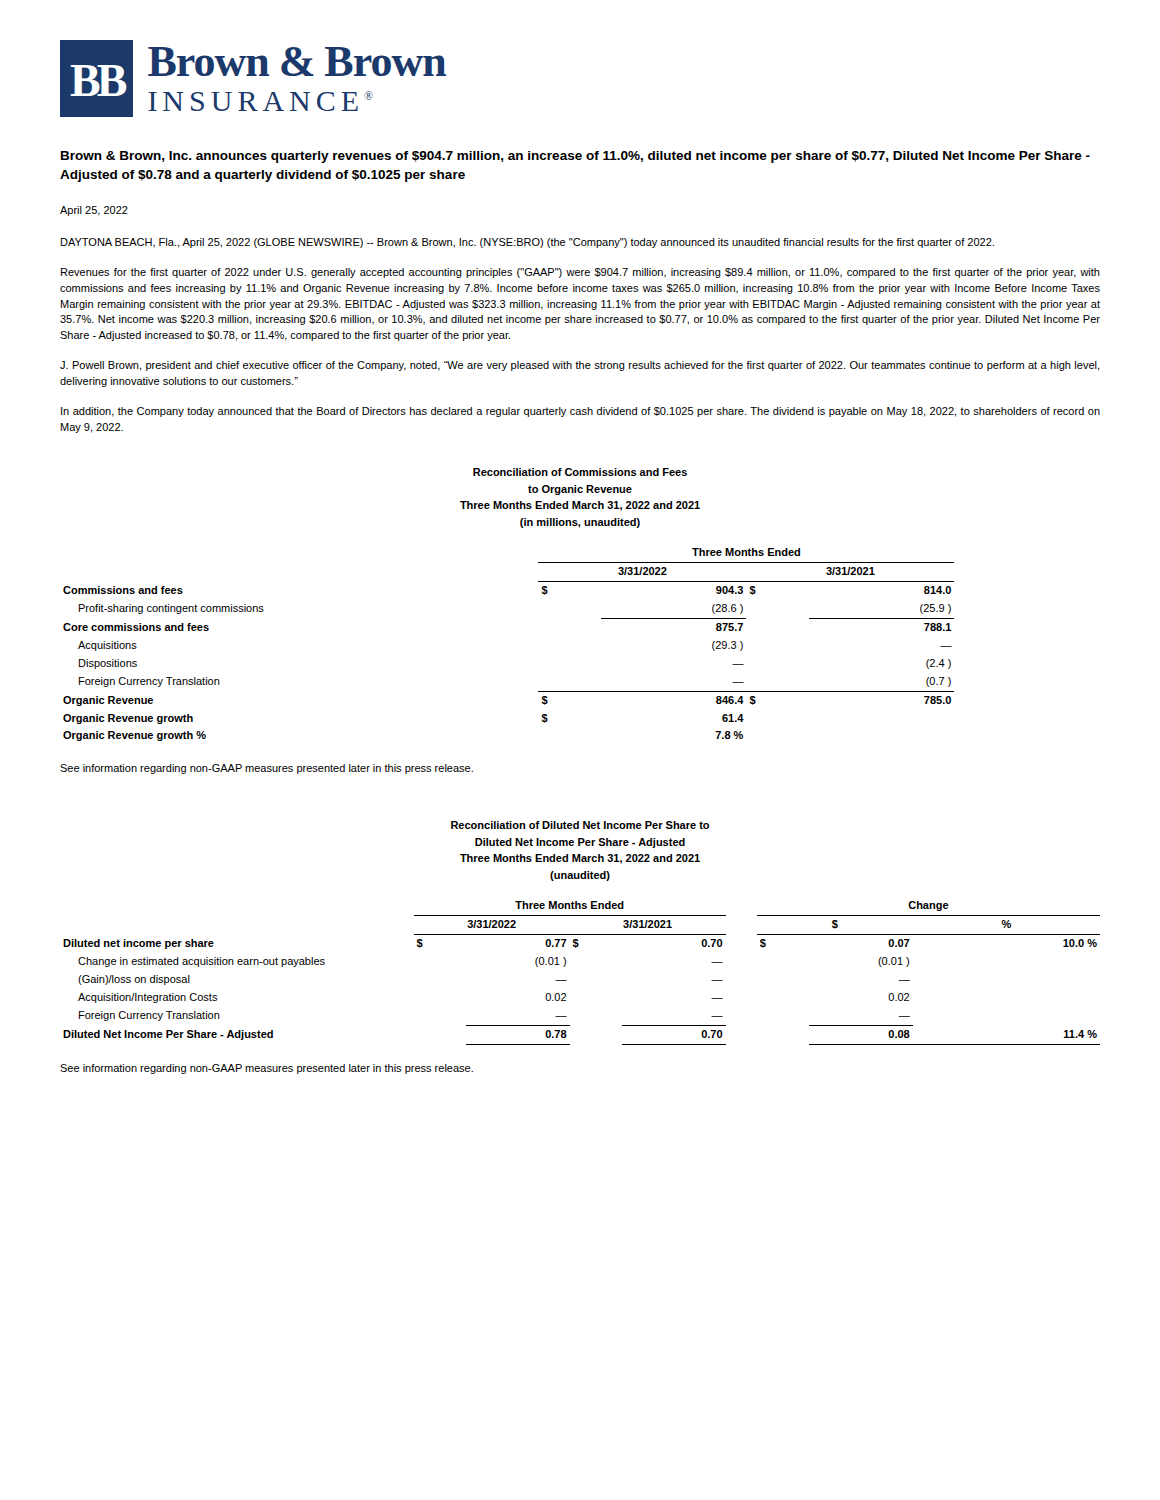BB
Brown & Brown
INSURANCE®
Brown & Brown, Inc. announces quarterly revenues of $904.7 million, an increase of 11.0%, diluted net income per share of $0.77, Diluted Net Income Per Share - Adjusted of $0.78 and a quarterly dividend of $0.1025 per share
April 25, 2022
DAYTONA BEACH, Fla., April 25, 2022 (GLOBE NEWSWIRE) -- Brown & Brown, Inc. (NYSE:BRO) (the "Company") today announced its unaudited financial results for the first quarter of 2022.
Revenues for the first quarter of 2022 under U.S. generally accepted accounting principles ("GAAP") were $904.7 million, increasing $89.4 million, or 11.0%, compared to the first quarter of the prior year, with commissions and fees increasing by 11.1% and Organic Revenue increasing by 7.8%. Income before income taxes was $265.0 million, increasing 10.8% from the prior year with Income Before Income Taxes Margin remaining consistent with the prior year at 29.3%. EBITDAC - Adjusted was $323.3 million, increasing 11.1% from the prior year with EBITDAC Margin - Adjusted remaining consistent with the prior year at 35.7%. Net income was $220.3 million, increasing $20.6 million, or 10.3%, and diluted net income per share increased to $0.77, or 10.0% as compared to the first quarter of the prior year. Diluted Net Income Per Share - Adjusted increased to $0.78, or 11.4%, compared to the first quarter of the prior year.
J. Powell Brown, president and chief executive officer of the Company, noted, “We are very pleased with the strong results achieved for the first quarter of 2022. Our teammates continue to perform at a high level, delivering innovative solutions to our customers.”
In addition, the Company today announced that the Board of Directors has declared a regular quarterly cash dividend of $0.1025 per share. The dividend is payable on May 18, 2022, to shareholders of record on May 9, 2022.
Reconciliation of Commissions and Fees
to Organic Revenue
Three Months Ended March 31, 2022 and 2021
(in millions, unaudited)
| | Three Months Ended | |
| | 3/31/2022 | 3/31/2021 | |
| Commissions and fees | $ | | 904.3 | $ | | 814.0 | |
| Profit-sharing contingent commissions | | | (28.6 ) | | | (25.9 ) | |
| Core commissions and fees | | | 875.7 | | | 788.1 | |
| Acquisitions | | | (29.3 ) | | | — | |
| Dispositions | | | — | | | (2.4 ) | |
| Foreign Currency Translation | | | — | | | (0.7 ) | |
| Organic Revenue | $ | | 846.4 | $ | | 785.0 | |
| Organic Revenue growth | $ | | 61.4 | | | | |
| Organic Revenue growth % | | | 7.8 % | | | | |
See information regarding non-GAAP measures presented later in this press release.
Reconciliation of Diluted Net Income Per Share to
Diluted Net Income Per Share - Adjusted
Three Months Ended March 31, 2022 and 2021
(unaudited)
| | Three Months Ended | | Change |
| | 3/31/2022 | 3/31/2021 | | $ | % |
| Diluted net income per share | $ | | 0.77 | $ | | 0.70 | | $ | | 0.07 | 10.0 % |
| Change in estimated acquisition earn-out payables | | | (0.01 ) | | | — | | | | (0.01 ) | |
| (Gain)/loss on disposal | | | — | | | — | | | | — | |
| Acquisition/Integration Costs | | | 0.02 | | | — | | | | 0.02 | |
| Foreign Currency Translation | | | — | | | — | | | | — | |
| Diluted Net Income Per Share - Adjusted | | | 0.78 | | | 0.70 | | | | 0.08 | 11.4 % |
See information regarding non-GAAP measures presented later in this press release.